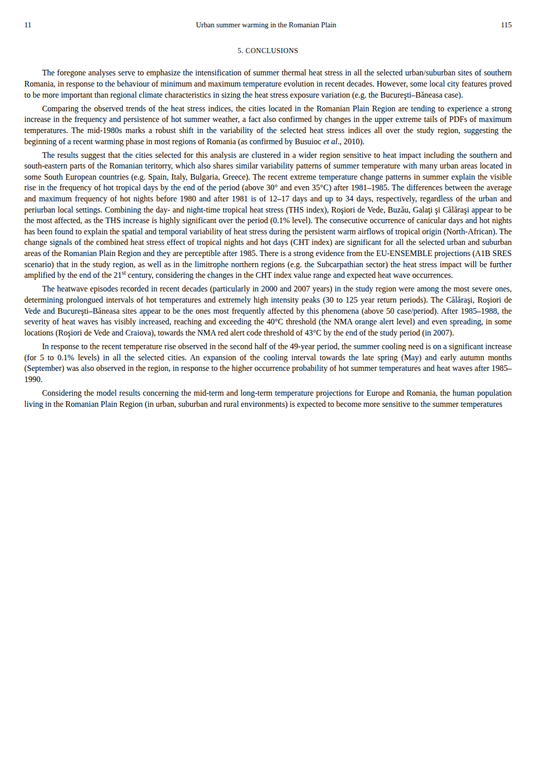11 Urban summer warming in the Romanian Plain 115
5. Conclusions
The foregone analyses serve to emphasize the intensification of summer thermal heat stress in all the selected urban/suburban sites of southern Romania, in response to the behaviour of minimum and maximum temperature evolution in recent decades. However, some local city features proved to be more important than regional climate characteristics in sizing the heat stress exposure variation (e.g. the Bucureşti–Băneasa case).
Comparing the observed trends of the heat stress indices, the cities located in the Romanian Plain Region are tending to experience a strong increase in the frequency and persistence of hot summer weather, a fact also confirmed by changes in the upper extreme tails of PDFs of maximum temperatures. The mid-1980s marks a robust shift in the variability of the selected heat stress indices all over the study region, suggesting the beginning of a recent warming phase in most regions of Romania (as confirmed by Busuioc et al., 2010).
The results suggest that the cities selected for this analysis are clustered in a wider region sensitive to heat impact including the southern and south-eastern parts of the Romanian teritorry, which also shares similar variability patterns of summer temperature with many urban areas located in some South European countries (e.g. Spain, Italy, Bulgaria, Greece). The recent extreme temperature change patterns in summer explain the visible rise in the frequency of hot tropical days by the end of the period (above 30° and even 35°C) after 1981–1985. The differences between the average and maximum frequency of hot nights before 1980 and after 1981 is of 12–17 days and up to 34 days, respectively, regardless of the urban and periurban local settings. Combining the day- and night-time tropical heat stress (THS index), Roşiori de Vede, Buzău, Galaţi şi Călăraşi appear to be the most affected, as the THS increase is highly significant over the period (0.1% level). The consecutive occurrence of canicular days and hot nights has been found to explain the spatial and temporal variability of heat stress during the persistent warm airflows of tropical origin (North-African). The change signals of the combined heat stress effect of tropical nights and hot days (CHT index) are significant for all the selected urban and suburban areas of the Romanian Plain Region and they are perceptible after 1985. There is a strong evidence from the EU-ENSEMBLE projections (A1B SRES scenario) that in the study region, as well as in the limitrophe northern regions (e.g. the Subcarpathian sector) the heat stress impact will be further amplified by the end of the 21st century, considering the changes in the CHT index value range and expected heat wave occurrences.
The heatwave episodes recorded in recent decades (particularly in 2000 and 2007 years) in the study region were among the most severe ones, determining prolongued intervals of hot temperatures and extremely high intensity peaks (30 to 125 year return periods). The Călăraşi, Roşiori de Vede and Bucureşti–Băneasa sites appear to be the ones most frequently affected by this phenomena (above 50 case/period). After 1985–1988, the severity of heat waves has visibly increased, reaching and exceeding the 40°C threshold (the NMA orange alert level) and even spreading, in some locations (Roşiori de Vede and Craiova), towards the NMA red alert code threshold of 43°C by the end of the study period (in 2007).
In response to the recent temperature rise observed in the second half of the 49-year period, the summer cooling need is on a significant increase (for 5 to 0.1% levels) in all the selected cities. An expansion of the cooling interval towards the late spring (May) and early autumn months (September) was also observed in the region, in response to the higher occurrence probability of hot summer temperatures and heat waves after 1985–1990.
Considering the model results concerning the mid-term and long-term temperature projections for Europe and Romania, the human population living in the Romanian Plain Region (in urban, suburban and rural environments) is expected to become more sensitive to the summer temperatures